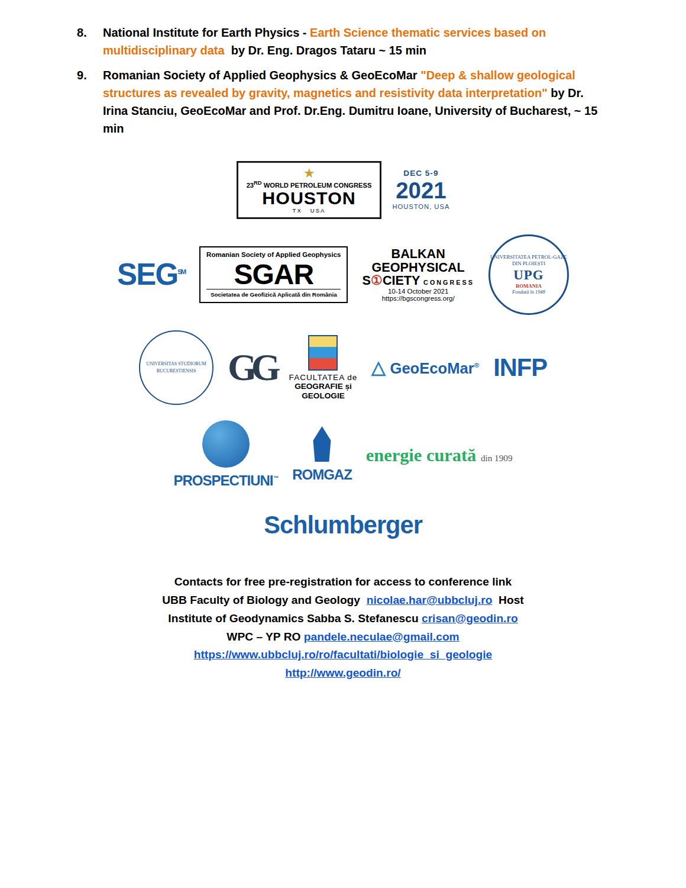National Institute for Earth Physics - Earth Science thematic services based on multidisciplinary data by Dr. Eng. Dragos Tataru ~ 15 min
Romanian Society of Applied Geophysics & GeoEcoMar "Deep & shallow geological structures as revealed by gravity, magnetics and resistivity data interpretation" by Dr. Irina Stanciu, GeoEcoMar and Prof. Dr.Eng. Dumitru Ioane, University of Bucharest, ~ 15 min
★
23RD WORLD PETROLEUM CONGRESS
HOUSTON
TX USA
DEC 5-9
2021
HOUSTON, USA
SEGSM
Romanian Society of Applied Geophysics
SGAR
Societatea de Geofizică Aplicată din România
BALKAN
GEOPHYSICAL
S① CIETY CONGRESS
10-14 October 2021
https://bgscongress.org/
UNIVERSITATEA PETROL-GAZE DIN PLOIEȘTI
UPG
ROMANIA
Fondată în 1948
UNIVERSITAS STUDIORUM BUCURESTIENSIS
GG
FACULTATEA de
GEOGRAFIE și
GEOLOGIE
△ GeoEcoMar®
INFP
PROSPECTIUNI™
ROMGAZ
energie curată din 1909
Schlumberger
Contacts for free pre-registration for access to conference link
UBB Faculty of Biology and Geology nicolae.har@ubbcluj.ro Host
Institute of Geodynamics Sabba S. Stefanescu crisan@geodin.ro
WPC – YP RO pandele.neculae@gmail.com
https://www.ubbcluj.ro/ro/facultati/biologie_si_geologie
http://www.geodin.ro/